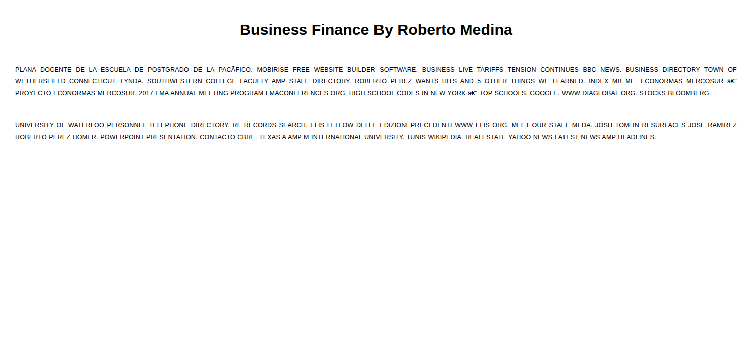Business Finance By Roberto Medina
PLANA DOCENTE DE LA ESCUELA DE POSTGRADO DE LA PACÃFICO. MOBIRISE FREE WEBSITE BUILDER SOFTWARE. BUSINESS LIVE TARIFFS TENSION CONTINUES BBC NEWS. BUSINESS DIRECTORY TOWN OF WETHERSFIELD CONNECTICUT. LYNDA. SOUTHWESTERN COLLEGE FACULTY AMP STAFF DIRECTORY. ROBERTO PEREZ WANTS HITS AND 5 OTHER THINGS WE LEARNED. INDEX MB ME. ECONORMAS MERCOSUR â€" PROYECTO ECONORMAS MERCOSUR. 2017 FMA ANNUAL MEETING PROGRAM FMACONFERENCES ORG. HIGH SCHOOL CODES IN NEW YORK â€" TOP SCHOOLS. GOOGLE. WWW DIAGLOBAL ORG. STOCKS BLOOMBERG.
UNIVERSITY OF WATERLOO PERSONNEL TELEPHONE DIRECTORY. RE RECORDS SEARCH. ELIS FELLOW DELLE EDIZIONI PRECEDENTI WWW ELIS ORG. MEET OUR STAFF MEDA. JOSH TOMLIN RESURFACES JOSE RAMIREZ ROBERTO PEREZ HOMER. POWERPOINT PRESENTATION. CONTACTO CBRE. TEXAS A AMP M INTERNATIONAL UNIVERSITY. TUNIS WIKIPEDIA. REALESTATE YAHOO NEWS LATEST NEWS AMP HEADLINES.